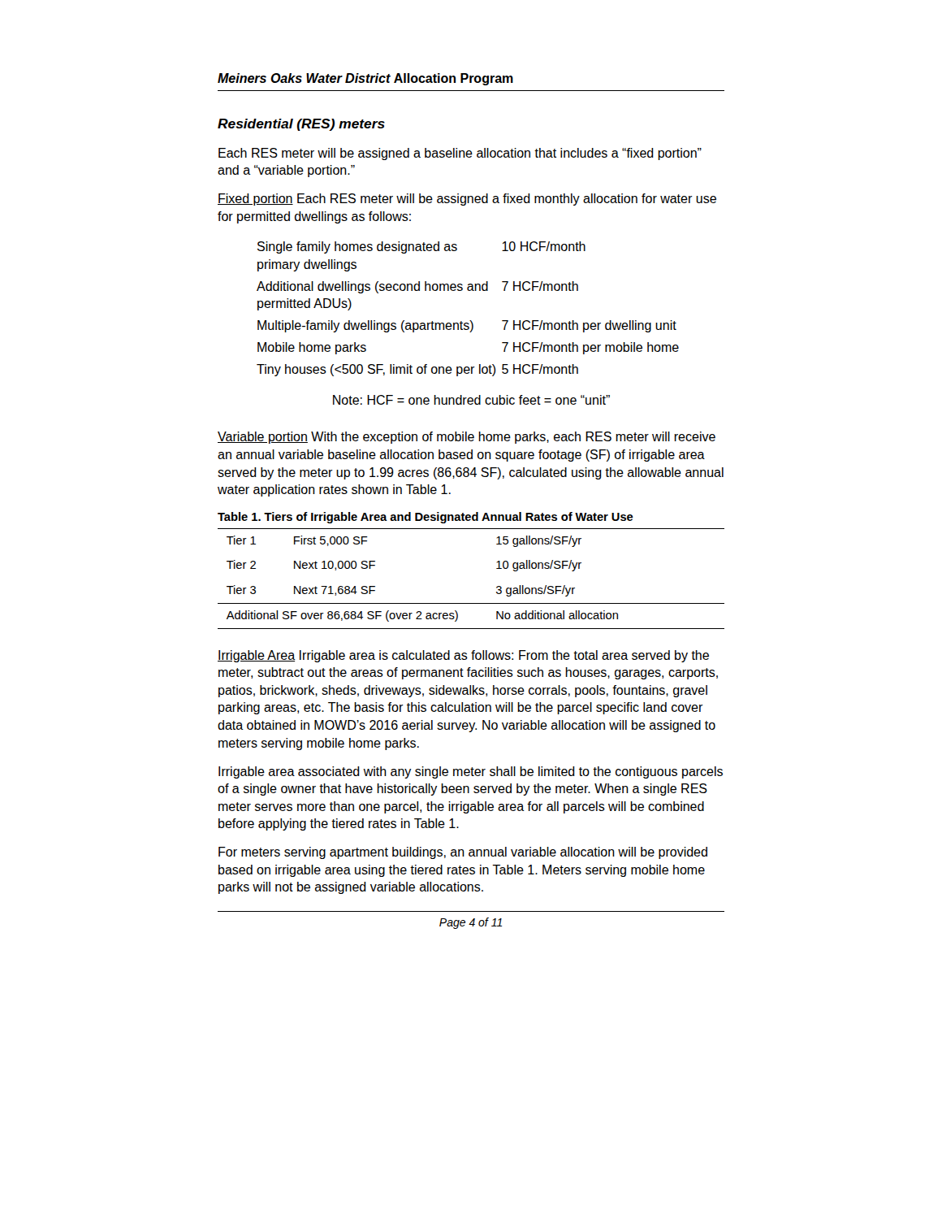Meiners Oaks Water District Allocation Program
Residential (RES) meters
Each RES meter will be assigned a baseline allocation that includes a “fixed portion” and a “variable portion.”
Fixed portion Each RES meter will be assigned a fixed monthly allocation for water use for permitted dwellings as follows:
| Single family homes designated as primary dwellings | 10 HCF/month |
| Additional dwellings (second homes and permitted ADUs) | 7 HCF/month |
| Multiple-family dwellings (apartments) | 7 HCF/month per dwelling unit |
| Mobile home parks | 7 HCF/month per mobile home |
| Tiny houses (<500 SF, limit of one per lot) | 5 HCF/month |
Note: HCF = one hundred cubic feet = one “unit”
Variable portion With the exception of mobile home parks, each RES meter will receive an annual variable baseline allocation based on square footage (SF) of irrigable area served by the meter up to 1.99 acres (86,684 SF), calculated using the allowable annual water application rates shown in Table 1.
Table 1. Tiers of Irrigable Area and Designated Annual Rates of Water Use
| Tier 1 | First 5,000 SF | 15 gallons/SF/yr |
| Tier 2 | Next 10,000 SF | 10 gallons/SF/yr |
| Tier 3 | Next 71,684 SF | 3 gallons/SF/yr |
| Additional SF over 86,684 SF (over 2 acres) | No additional allocation |
Irrigable Area Irrigable area is calculated as follows: From the total area served by the meter, subtract out the areas of permanent facilities such as houses, garages, carports, patios, brickwork, sheds, driveways, sidewalks, horse corrals, pools, fountains, gravel parking areas, etc. The basis for this calculation will be the parcel specific land cover data obtained in MOWD’s 2016 aerial survey. No variable allocation will be assigned to meters serving mobile home parks.
Irrigable area associated with any single meter shall be limited to the contiguous parcels of a single owner that have historically been served by the meter. When a single RES meter serves more than one parcel, the irrigable area for all parcels will be combined before applying the tiered rates in Table 1.
For meters serving apartment buildings, an annual variable allocation will be provided based on irrigable area using the tiered rates in Table 1. Meters serving mobile home parks will not be assigned variable allocations.
Page 4 of 11